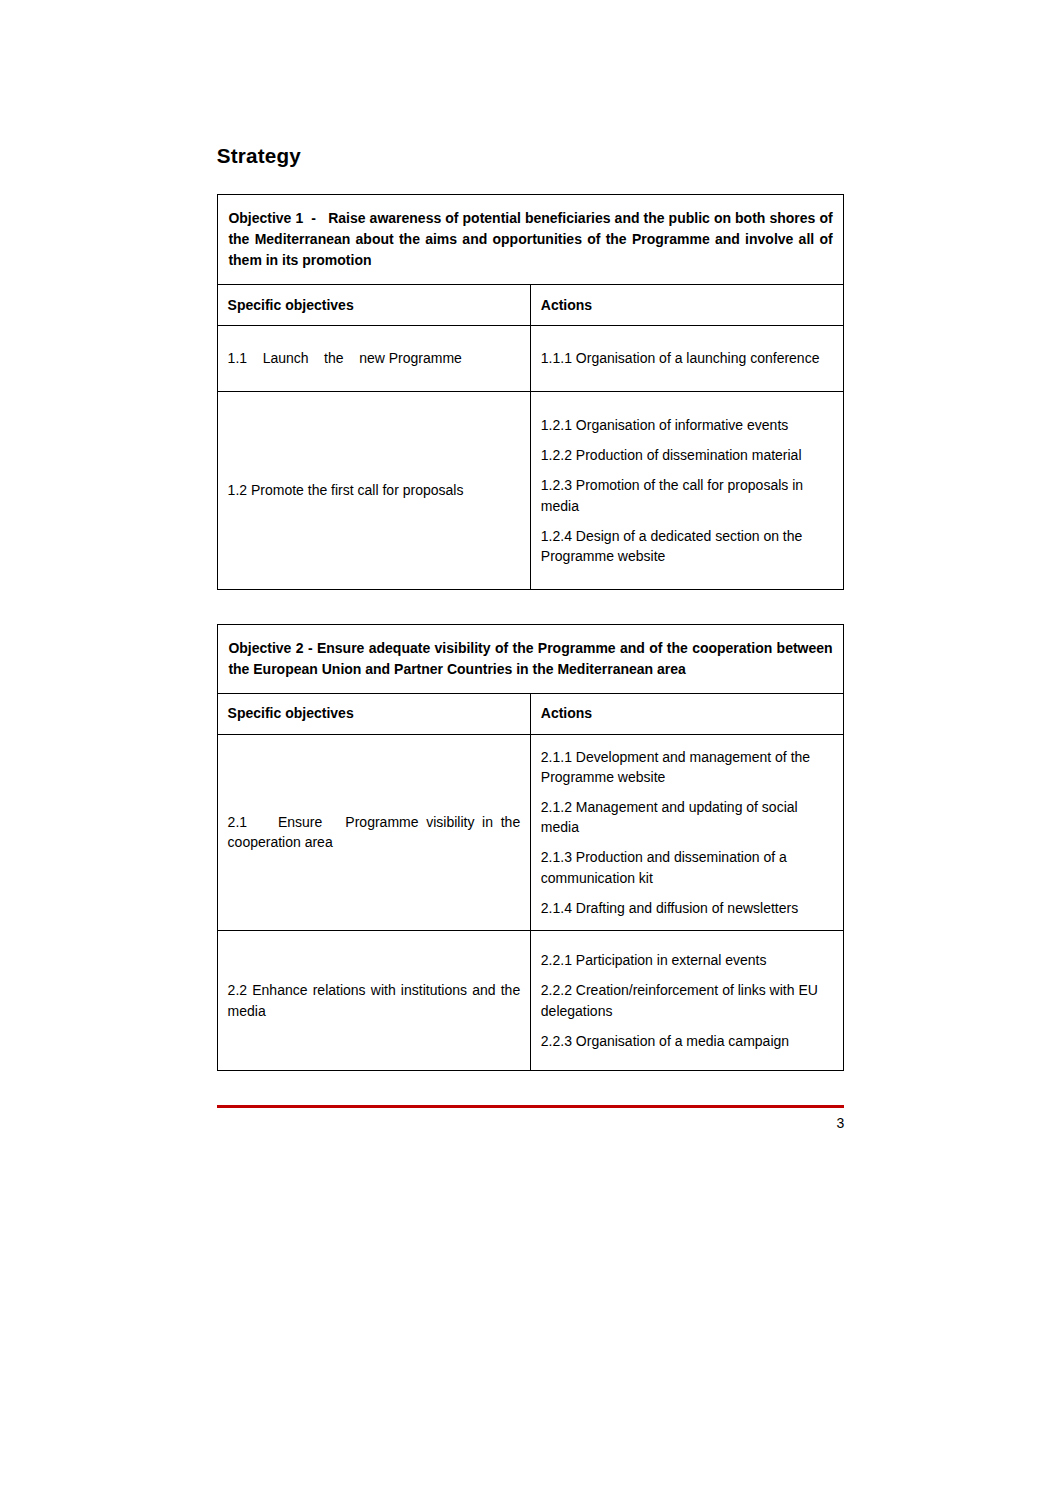Strategy
| Objective 1 - Raise awareness of potential beneficiaries and the public on both shores of the Mediterranean about the aims and opportunities of the Programme and involve all of them in its promotion |
| Specific objectives | Actions |
| 1.1 Launch the new Programme | 1.1.1 Organisation of a launching conference |
| 1.2 Promote the first call for proposals | 1.2.1 Organisation of informative events 1.2.2 Production of dissemination material 1.2.3 Promotion of the call for proposals in media 1.2.4 Design of a dedicated section on the Programme website |
| Objective 2 - Ensure adequate visibility of the Programme and of the cooperation between the European Union and Partner Countries in the Mediterranean area |
| Specific objectives | Actions |
| 2.1 Ensure Programme visibility in the cooperation area | 2.1.1 Development and management of the Programme website 2.1.2 Management and updating of social media 2.1.3 Production and dissemination of a communication kit 2.1.4 Drafting and diffusion of newsletters |
| 2.2 Enhance relations with institutions and the media | 2.2.1 Participation in external events 2.2.2 Creation/reinforcement of links with EU delegations 2.2.3 Organisation of a media campaign |
3